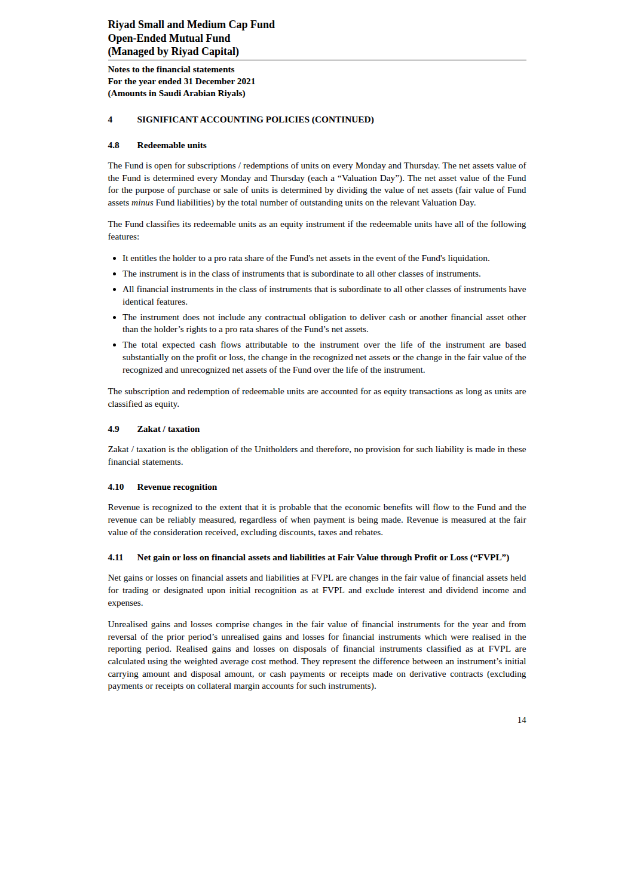Riyad Small and Medium Cap Fund
Open-Ended Mutual Fund
(Managed by Riyad Capital)
Notes to the financial statements
For the year ended 31 December 2021
(Amounts in Saudi Arabian Riyals)
4 SIGNIFICANT ACCOUNTING POLICIES (CONTINUED)
4.8 Redeemable units
The Fund is open for subscriptions / redemptions of units on every Monday and Thursday. The net assets value of the Fund is determined every Monday and Thursday (each a “Valuation Day”). The net asset value of the Fund for the purpose of purchase or sale of units is determined by dividing the value of net assets (fair value of Fund assets minus Fund liabilities) by the total number of outstanding units on the relevant Valuation Day.
The Fund classifies its redeemable units as an equity instrument if the redeemable units have all of the following features:
It entitles the holder to a pro rata share of the Fund's net assets in the event of the Fund's liquidation.
The instrument is in the class of instruments that is subordinate to all other classes of instruments.
All financial instruments in the class of instruments that is subordinate to all other classes of instruments have identical features.
The instrument does not include any contractual obligation to deliver cash or another financial asset other than the holder’s rights to a pro rata shares of the Fund’s net assets.
The total expected cash flows attributable to the instrument over the life of the instrument are based substantially on the profit or loss, the change in the recognized net assets or the change in the fair value of the recognized and unrecognized net assets of the Fund over the life of the instrument.
The subscription and redemption of redeemable units are accounted for as equity transactions as long as units are classified as equity.
4.9 Zakat / taxation
Zakat / taxation is the obligation of the Unitholders and therefore, no provision for such liability is made in these financial statements.
4.10 Revenue recognition
Revenue is recognized to the extent that it is probable that the economic benefits will flow to the Fund and the revenue can be reliably measured, regardless of when payment is being made. Revenue is measured at the fair value of the consideration received, excluding discounts, taxes and rebates.
4.11 Net gain or loss on financial assets and liabilities at Fair Value through Profit or Loss (“FVPL”)
Net gains or losses on financial assets and liabilities at FVPL are changes in the fair value of financial assets held for trading or designated upon initial recognition as at FVPL and exclude interest and dividend income and expenses.
Unrealised gains and losses comprise changes in the fair value of financial instruments for the year and from reversal of the prior period’s unrealised gains and losses for financial instruments which were realised in the reporting period. Realised gains and losses on disposals of financial instruments classified as at FVPL are calculated using the weighted average cost method. They represent the difference between an instrument’s initial carrying amount and disposal amount, or cash payments or receipts made on derivative contracts (excluding payments or receipts on collateral margin accounts for such instruments).
14